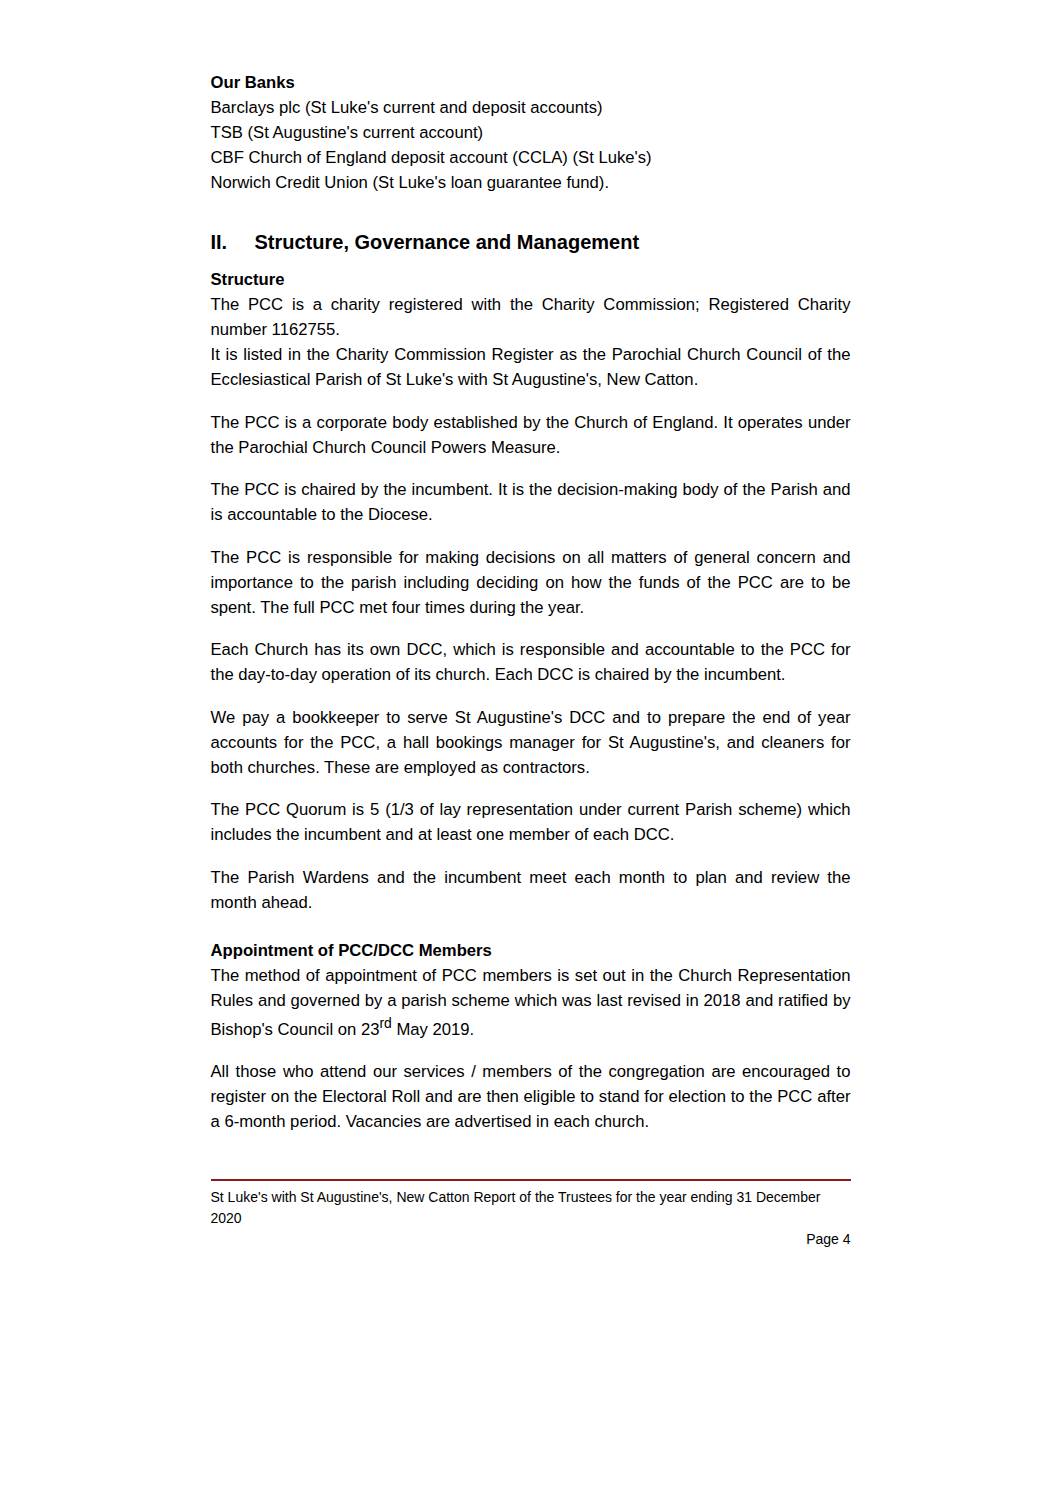Our Banks
Barclays plc (St Luke's current and deposit accounts)
TSB (St Augustine's current account)
CBF Church of England deposit account (CCLA) (St Luke's)
Norwich Credit Union (St Luke's loan guarantee fund).
II. Structure, Governance and Management
Structure
The PCC is a charity registered with the Charity Commission; Registered Charity number 1162755.
It is listed in the Charity Commission Register as the Parochial Church Council of the Ecclesiastical Parish of St Luke's with St Augustine's, New Catton.
The PCC is a corporate body established by the Church of England. It operates under the Parochial Church Council Powers Measure.
The PCC is chaired by the incumbent. It is the decision-making body of the Parish and is accountable to the Diocese.
The PCC is responsible for making decisions on all matters of general concern and importance to the parish including deciding on how the funds of the PCC are to be spent. The full PCC met four times during the year.
Each Church has its own DCC, which is responsible and accountable to the PCC for the day-to-day operation of its church. Each DCC is chaired by the incumbent.
We pay a bookkeeper to serve St Augustine's DCC and to prepare the end of year accounts for the PCC, a hall bookings manager for St Augustine's, and cleaners for both churches. These are employed as contractors.
The PCC Quorum is 5 (1/3 of lay representation under current Parish scheme) which includes the incumbent and at least one member of each DCC.
The Parish Wardens and the incumbent meet each month to plan and review the month ahead.
Appointment of PCC/DCC Members
The method of appointment of PCC members is set out in the Church Representation Rules and governed by a parish scheme which was last revised in 2018 and ratified by Bishop's Council on 23rd May 2019.
All those who attend our services / members of the congregation are encouraged to register on the Electoral Roll and are then eligible to stand for election to the PCC after a 6-month period. Vacancies are advertised in each church.
St Luke's with St Augustine's, New Catton Report of the Trustees for the year ending 31 December 2020
Page 4